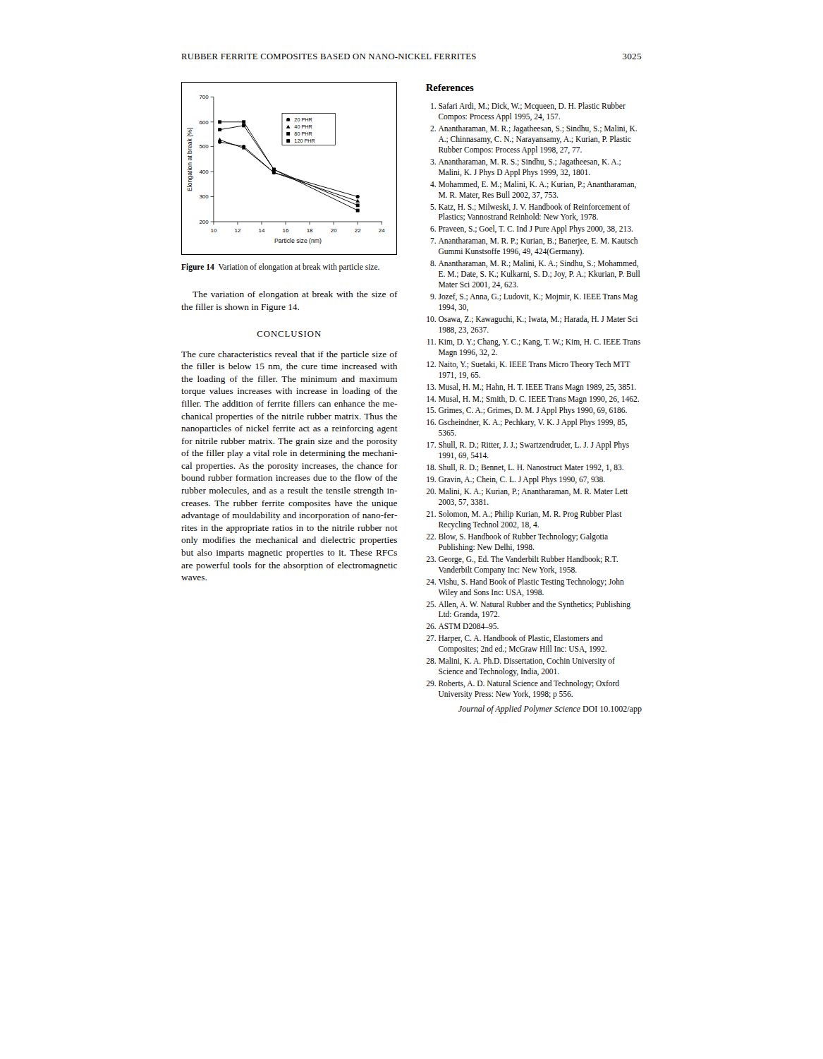Rubber Ferrite Composites Based on Nano-Nickel Ferrites 3025
200 300 400 500 600 700 10 12 14 16 18 20 22 24 Particle size (nm) Elongation at break (%) 20 PHR 40 PHR 80 PHR 120 PHR
Figure 14 Variation of elongation at break with particle size.
The variation of elongation at break with the size of the filler is shown in Figure 14.
Conclusion
The cure characteristics reveal that if the particle size of the filler is below 15 nm, the cure time increased with the loading of the filler. The minimum and maximum torque values increases with increase in loading of the filler. The addition of ferrite fillers can enhance the mechanical properties of the nitrile rubber matrix. Thus the nanoparticles of nickel ferrite act as a reinforcing agent for nitrile rubber matrix. The grain size and the porosity of the filler play a vital role in determining the mechanical properties. As the porosity increases, the chance for bound rubber formation increases due to the flow of the rubber molecules, and as a result the tensile strength increases. The rubber ferrite composites have the unique advantage of mouldability and incorporation of nano-ferrites in the appropriate ratios in to the nitrile rubber not only modifies the mechanical and dielectric properties but also imparts magnetic properties to it. These RFCs are powerful tools for the absorption of electromagnetic waves.
References
Safari Ardi, M.; Dick, W.; Mcqueen, D. H. Plastic Rubber Compos: Process Appl 1995, 24, 157.
Anantharaman, M. R.; Jagatheesan, S.; Sindhu, S.; Malini, K. A.; Chinnasamy, C. N.; Narayansamy, A.; Kurian, P. Plastic Rubber Compos: Process Appl 1998, 27, 77.
Anantharaman, M. R. S.; Sindhu, S.; Jagatheesan, K. A.; Malini, K. J Phys D Appl Phys 1999, 32, 1801.
Mohammed, E. M.; Malini, K. A.; Kurian, P.; Anantharaman, M. R. Mater, Res Bull 2002, 37, 753.
Katz, H. S.; Milweski, J. V. Handbook of Reinforcement of Plastics; Vannostrand Reinhold: New York, 1978.
Praveen, S.; Goel, T. C. Ind J Pure Appl Phys 2000, 38, 213.
Anantharaman, M. R. P.; Kurian, B.; Banerjee, E. M. Kautsch Gummi Kunstsoffe 1996, 49, 424(Germany).
Anantharaman, M. R.; Malini, K. A.; Sindhu, S.; Mohammed, E. M.; Date, S. K.; Kulkarni, S. D.; Joy, P. A.; Kkurian, P. Bull Mater Sci 2001, 24, 623.
Jozef, S.; Anna, G.; Ludovit, K.; Mojmir, K. IEEE Trans Mag 1994, 30,
Osawa, Z.; Kawaguchi, K.; Iwata, M.; Harada, H. J Mater Sci 1988, 23, 2637.
Kim, D. Y.; Chang, Y. C.; Kang, T. W.; Kim, H. C. IEEE Trans Magn 1996, 32, 2.
Naito, Y.; Suetaki, K. IEEE Trans Micro Theory Tech MTT 1971, 19, 65.
Musal, H. M.; Hahn, H. T. IEEE Trans Magn 1989, 25, 3851.
Musal, H. M.; Smith, D. C. IEEE Trans Magn 1990, 26, 1462.
Grimes, C. A.; Grimes, D. M. J Appl Phys 1990, 69, 6186.
Gscheindner, K. A.; Pechkary, V. K. J Appl Phys 1999, 85, 5365.
Shull, R. D.; Ritter, J. J.; Swartzendruder, L. J. J Appl Phys 1991, 69, 5414.
Shull, R. D.; Bennet, L. H. Nanostruct Mater 1992, 1, 83.
Gravin, A.; Chein, C. L. J Appl Phys 1990, 67, 938.
Malini, K. A.; Kurian, P.; Anantharaman, M. R. Mater Lett 2003, 57, 3381.
Solomon, M. A.; Philip Kurian, M. R. Prog Rubber Plast Recycling Technol 2002, 18, 4.
Blow, S. Handbook of Rubber Technology; Galgotia Publishing: New Delhi, 1998.
George, G., Ed. The Vanderbilt Rubber Handbook; R.T. Vanderbilt Company Inc: New York, 1958.
Vishu, S. Hand Book of Plastic Testing Technology; John Wiley and Sons Inc: USA, 1998.
Allen, A. W. Natural Rubber and the Synthetics; Publishing Ltd: Granda, 1972.
ASTM D2084–95.
Harper, C. A. Handbook of Plastic, Elastomers and Composites; 2nd ed.; McGraw Hill Inc: USA, 1992.
Malini, K. A. Ph.D. Dissertation, Cochin University of Science and Technology, India, 2001.
Roberts, A. D. Natural Science and Technology; Oxford University Press: New York, 1998; p 556.
Journal of Applied Polymer Science DOI 10.1002/app